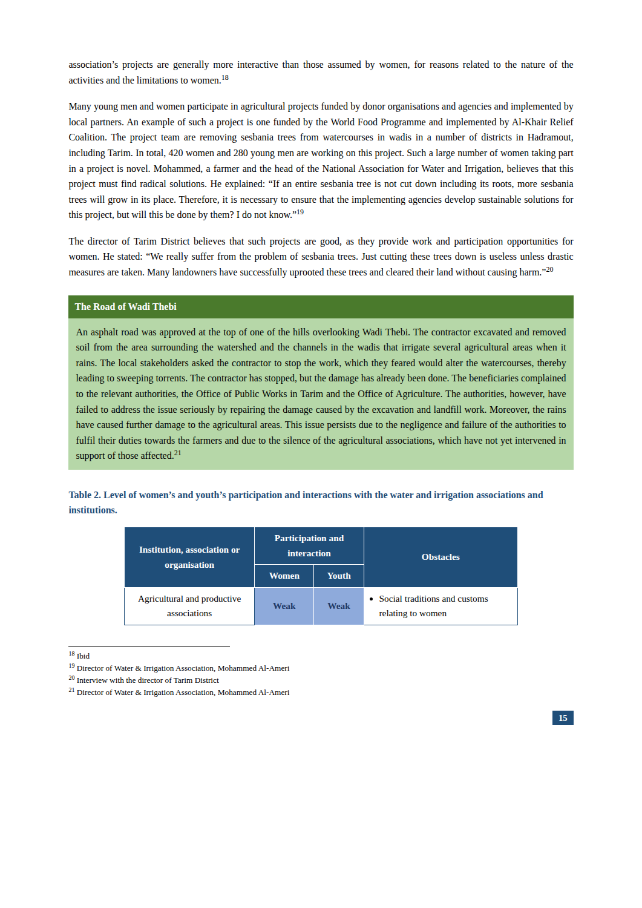association’s projects are generally more interactive than those assumed by women, for reasons related to the nature of the activities and the limitations to women.18
Many young men and women participate in agricultural projects funded by donor organisations and agencies and implemented by local partners. An example of such a project is one funded by the World Food Programme and implemented by Al-Khair Relief Coalition. The project team are removing sesbania trees from watercourses in wadis in a number of districts in Hadramout, including Tarim. In total, 420 women and 280 young men are working on this project. Such a large number of women taking part in a project is novel. Mohammed, a farmer and the head of the National Association for Water and Irrigation, believes that this project must find radical solutions. He explained: “If an entire sesbania tree is not cut down including its roots, more sesbania trees will grow in its place. Therefore, it is necessary to ensure that the implementing agencies develop sustainable solutions for this project, but will this be done by them? I do not know.”19
The director of Tarim District believes that such projects are good, as they provide work and participation opportunities for women. He stated: “We really suffer from the problem of sesbania trees. Just cutting these trees down is useless unless drastic measures are taken. Many landowners have successfully uprooted these trees and cleared their land without causing harm.”20
The Road of Wadi Thebi
An asphalt road was approved at the top of one of the hills overlooking Wadi Thebi. The contractor excavated and removed soil from the area surrounding the watershed and the channels in the wadis that irrigate several agricultural areas when it rains. The local stakeholders asked the contractor to stop the work, which they feared would alter the watercourses, thereby leading to sweeping torrents. The contractor has stopped, but the damage has already been done. The beneficiaries complained to the relevant authorities, the Office of Public Works in Tarim and the Office of Agriculture. The authorities, however, have failed to address the issue seriously by repairing the damage caused by the excavation and landfill work. Moreover, the rains have caused further damage to the agricultural areas. This issue persists due to the negligence and failure of the authorities to fulfil their duties towards the farmers and due to the silence of the agricultural associations, which have not yet intervened in support of those affected.21
Table 2. Level of women’s and youth’s participation and interactions with the water and irrigation associations and institutions.
| Institution, association or organisation | Participation and interaction | Obstacles |
| --- | --- | --- |
| Women | Youth |
| Agricultural and productive associations | Weak | Weak | Social traditions and customs relating to women |
18 Ibid
19 Director of Water & Irrigation Association, Mohammed Al-Ameri
20 Interview with the director of Tarim District
21 Director of Water & Irrigation Association, Mohammed Al-Ameri
15